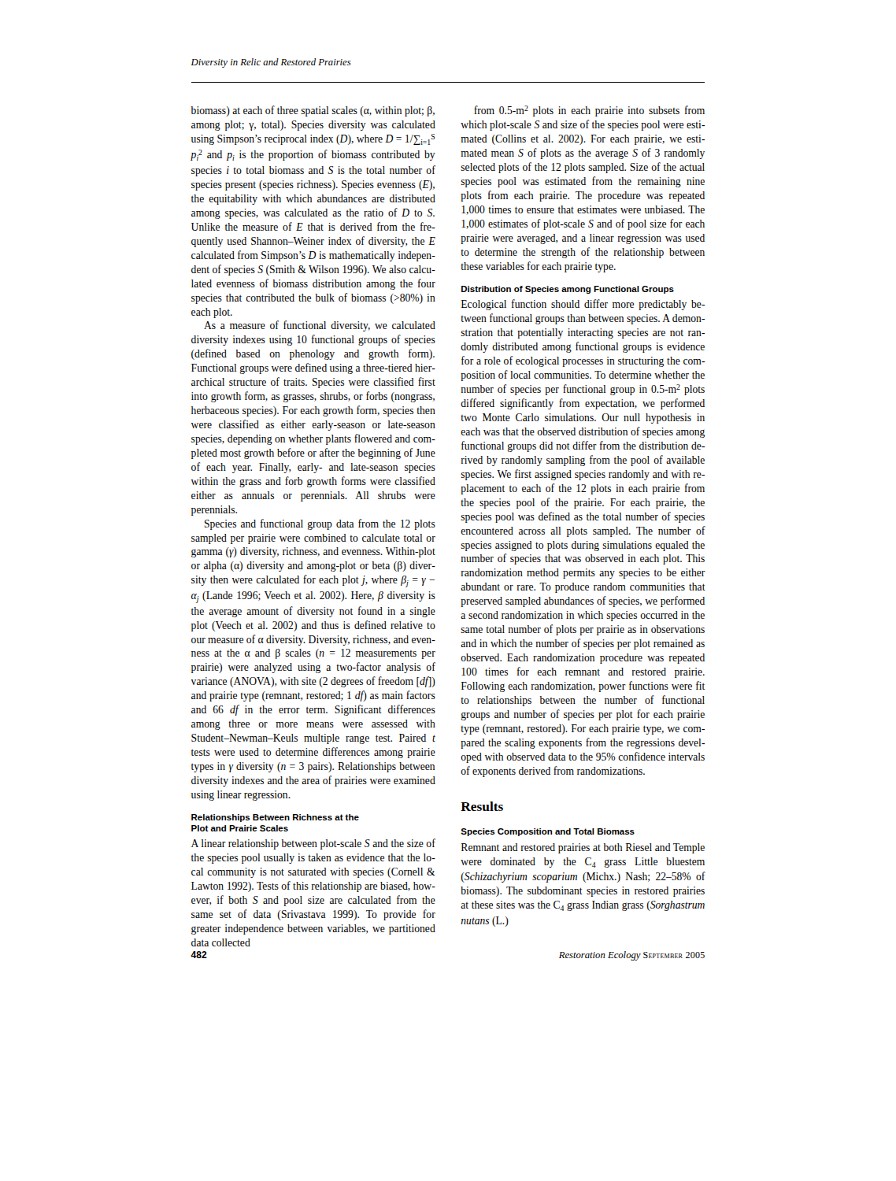Diversity in Relic and Restored Prairies
biomass) at each of three spatial scales (α, within plot; β, among plot; γ, total). Species diversity was calculated using Simpson’s reciprocal index (D), where D = 1/∑i=1 S pi 2 and pi is the proportion of biomass contributed by species i to total biomass and S is the total number of species present (species richness). Species evenness (E), the equitability with which abundances are distributed among species, was calculated as the ratio of D to S. Unlike the measure of E that is derived from the frequently used Shannon–Weiner index of diversity, the E calculated from Simpson’s D is mathematically independent of species S (Smith & Wilson 1996). We also calculated evenness of biomass distribution among the four species that contributed the bulk of biomass (>80%) in each plot.
As a measure of functional diversity, we calculated diversity indexes using 10 functional groups of species (defined based on phenology and growth form). Functional groups were defined using a three-tiered hierarchical structure of traits. Species were classified first into growth form, as grasses, shrubs, or forbs (nongrass, herbaceous species). For each growth form, species then were classified as either early-season or late-season species, depending on whether plants flowered and completed most growth before or after the beginning of June of each year. Finally, early- and late-season species within the grass and forb growth forms were classified either as annuals or perennials. All shrubs were perennials.
Species and functional group data from the 12 plots sampled per prairie were combined to calculate total or gamma (γ) diversity, richness, and evenness. Within-plot or alpha (α) diversity and among-plot or beta (β) diversity then were calculated for each plot j, where βj = γ − αj (Lande 1996; Veech et al. 2002). Here, β diversity is the average amount of diversity not found in a single plot (Veech et al. 2002) and thus is defined relative to our measure of α diversity. Diversity, richness, and evenness at the α and β scales (n = 12 measurements per prairie) were analyzed using a two-factor analysis of variance (ANOVA), with site (2 degrees of freedom [df]) and prairie type (remnant, restored; 1 df) as main factors and 66 df in the error term. Significant differences among three or more means were assessed with Student–Newman–Keuls multiple range test. Paired t tests were used to determine differences among prairie types in γ diversity (n = 3 pairs). Relationships between diversity indexes and the area of prairies were examined using linear regression.
Relationships Between Richness at the
Plot and Prairie Scales
A linear relationship between plot-scale S and the size of the species pool usually is taken as evidence that the local community is not saturated with species (Cornell & Lawton 1992). Tests of this relationship are biased, however, if both S and pool size are calculated from the same set of data (Srivastava 1999). To provide for greater independence between variables, we partitioned data collected
from 0.5-m2 plots in each prairie into subsets from which plot-scale S and size of the species pool were estimated (Collins et al. 2002). For each prairie, we estimated mean S of plots as the average S of 3 randomly selected plots of the 12 plots sampled. Size of the actual species pool was estimated from the remaining nine plots from each prairie. The procedure was repeated 1,000 times to ensure that estimates were unbiased. The 1,000 estimates of plot-scale S and of pool size for each prairie were averaged, and a linear regression was used to determine the strength of the relationship between these variables for each prairie type.
Distribution of Species among Functional Groups
Ecological function should differ more predictably between functional groups than between species. A demonstration that potentially interacting species are not randomly distributed among functional groups is evidence for a role of ecological processes in structuring the composition of local communities. To determine whether the number of species per functional group in 0.5-m2 plots differed significantly from expectation, we performed two Monte Carlo simulations. Our null hypothesis in each was that the observed distribution of species among functional groups did not differ from the distribution derived by randomly sampling from the pool of available species. We first assigned species randomly and with replacement to each of the 12 plots in each prairie from the species pool of the prairie. For each prairie, the species pool was defined as the total number of species encountered across all plots sampled. The number of species assigned to plots during simulations equaled the number of species that was observed in each plot. This randomization method permits any species to be either abundant or rare. To produce random communities that preserved sampled abundances of species, we performed a second randomization in which species occurred in the same total number of plots per prairie as in observations and in which the number of species per plot remained as observed. Each randomization procedure was repeated 100 times for each remnant and restored prairie. Following each randomization, power functions were fit to relationships between the number of functional groups and number of species per plot for each prairie type (remnant, restored). For each prairie type, we compared the scaling exponents from the regressions developed with observed data to the 95% confidence intervals of exponents derived from randomizations.
Results
Species Composition and Total Biomass
Remnant and restored prairies at both Riesel and Temple were dominated by the C4 grass Little bluestem (Schizachyrium scoparium (Michx.) Nash; 22–58% of biomass). The subdominant species in restored prairies at these sites was the C4 grass Indian grass (Sorghastrum nutans (L.)
482 Restoration Ecology September 2005